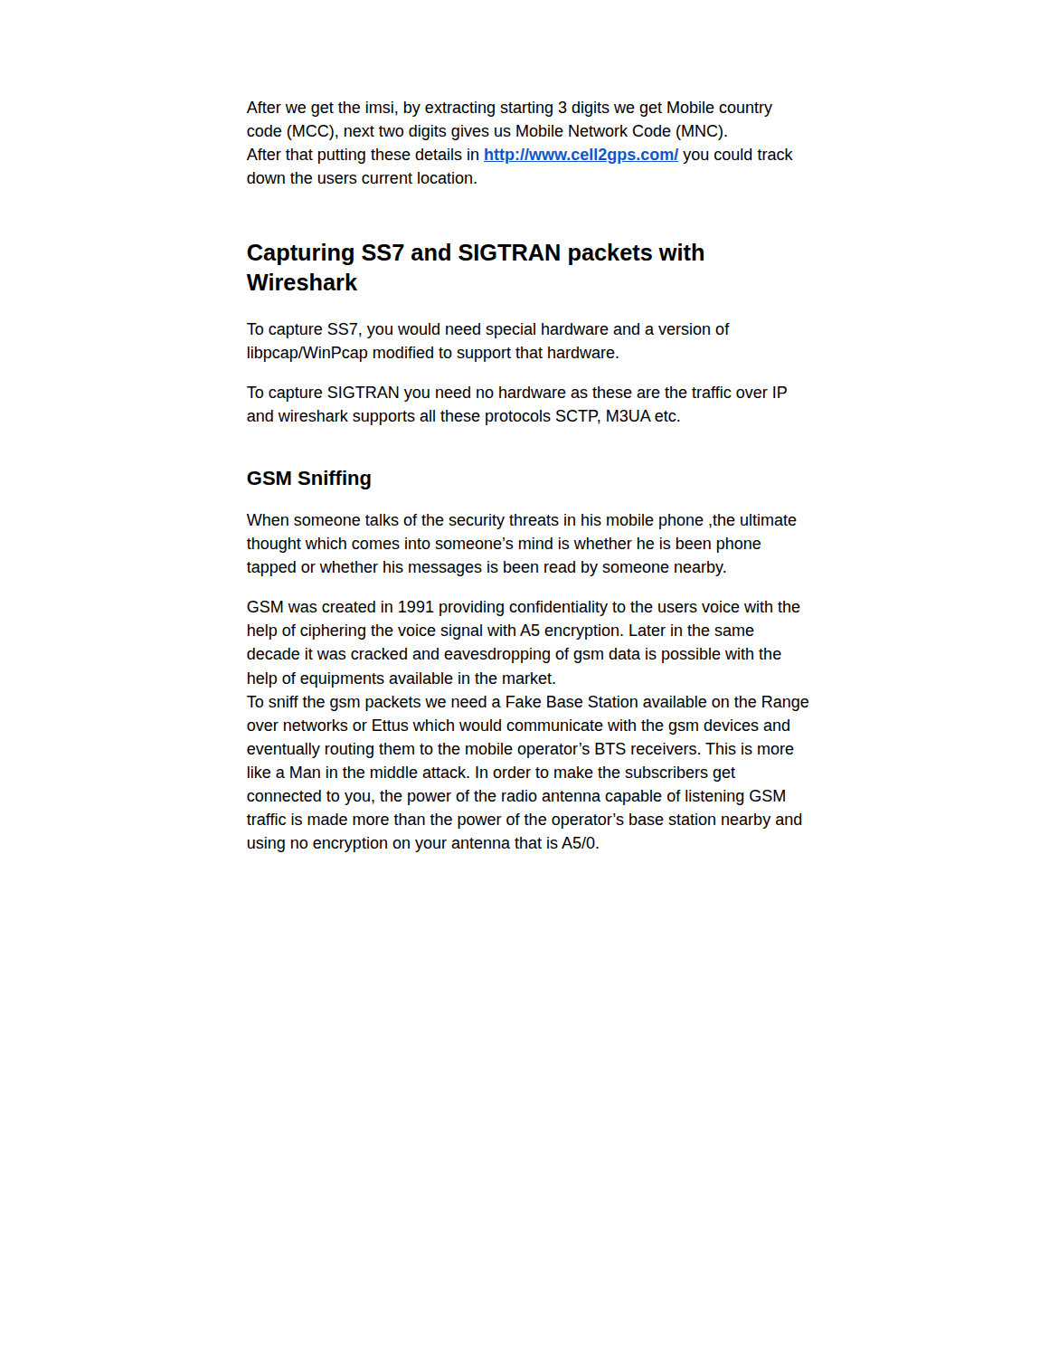After we get the imsi, by extracting starting 3 digits we get Mobile country code (MCC), next two digits gives us Mobile Network Code (MNC).
After that putting these details in http://www.cell2gps.com/ you could track down the users current location.
Capturing SS7 and SIGTRAN packets with Wireshark
To capture SS7, you would need special hardware and a version of libpcap/WinPcap modified to support that hardware.
To capture SIGTRAN you need no hardware as these are the traffic over IP and wireshark supports all these protocols SCTP, M3UA etc.
GSM Sniffing
When someone talks of the security threats in his mobile phone ,the ultimate thought which comes into someone’s mind is whether he is been phone tapped or whether his messages is been read by someone nearby.
GSM was created in 1991 providing confidentiality to the users voice with the help of ciphering the voice signal with A5 encryption. Later in the same decade it was cracked and eavesdropping of gsm data is possible with the help of equipments available in the market.
To sniff the gsm packets we need a Fake Base Station available on the Range over networks or Ettus which would communicate with the gsm devices and eventually routing them to the mobile operator’s BTS receivers. This is more like a Man in the middle attack. In order to make the subscribers get connected to you, the power of the radio antenna capable of listening GSM traffic is made more than the power of the operator’s base station nearby and using no encryption on your antenna that is A5/0.